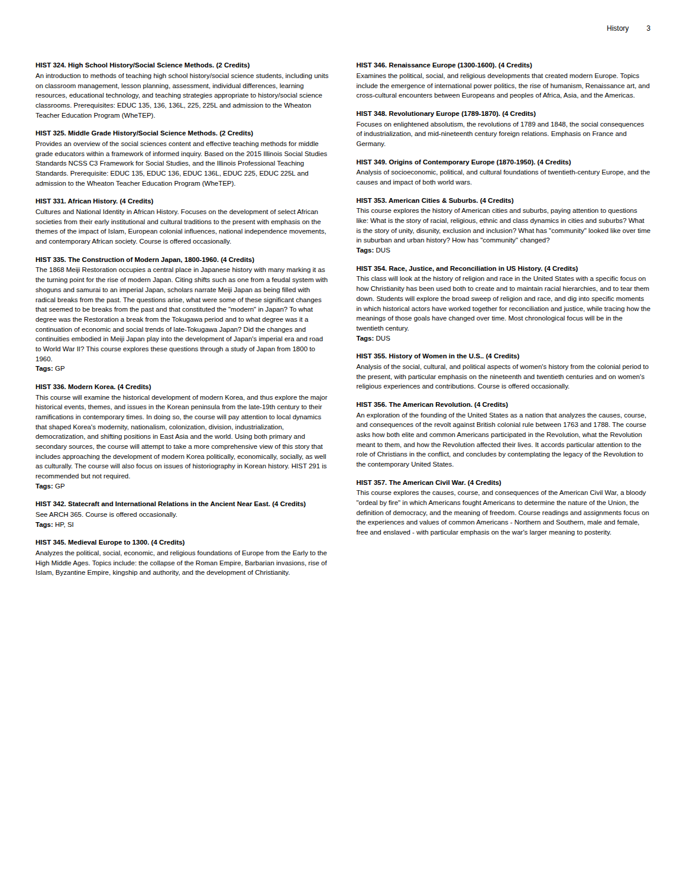History 3
HIST 324. High School History/Social Science Methods. (2 Credits)
An introduction to methods of teaching high school history/social science students, including units on classroom management, lesson planning, assessment, individual differences, learning resources, educational technology, and teaching strategies appropriate to history/social science classrooms. Prerequisites: EDUC 135, 136, 136L, 225, 225L and admission to the Wheaton Teacher Education Program (WheTEP).
HIST 325. Middle Grade History/Social Science Methods. (2 Credits)
Provides an overview of the social sciences content and effective teaching methods for middle grade educators within a framework of informed inquiry. Based on the 2015 Illinois Social Studies Standards NCSS C3 Framework for Social Studies, and the Illinois Professional Teaching Standards. Prerequisite: EDUC 135, EDUC 136, EDUC 136L, EDUC 225, EDUC 225L and admission to the Wheaton Teacher Education Program (WheTEP).
HIST 331. African History. (4 Credits)
Cultures and National Identity in African History. Focuses on the development of select African societies from their early institutional and cultural traditions to the present with emphasis on the themes of the impact of Islam, European colonial influences, national independence movements, and contemporary African society. Course is offered occasionally.
HIST 335. The Construction of Modern Japan, 1800-1960. (4 Credits)
The 1868 Meiji Restoration occupies a central place in Japanese history with many marking it as the turning point for the rise of modern Japan. Citing shifts such as one from a feudal system with shoguns and samurai to an imperial Japan, scholars narrate Meiji Japan as being filled with radical breaks from the past. The questions arise, what were some of these significant changes that seemed to be breaks from the past and that constituted the "modern" in Japan? To what degree was the Restoration a break from the Tokugawa period and to what degree was it a continuation of economic and social trends of late-Tokugawa Japan? Did the changes and continuities embodied in Meiji Japan play into the development of Japan's imperial era and road to World War II? This course explores these questions through a study of Japan from 1800 to 1960.
Tags: GP
HIST 336. Modern Korea. (4 Credits)
This course will examine the historical development of modern Korea, and thus explore the major historical events, themes, and issues in the Korean peninsula from the late-19th century to their ramifications in contemporary times. In doing so, the course will pay attention to local dynamics that shaped Korea's modernity, nationalism, colonization, division, industrialization, democratization, and shifting positions in East Asia and the world. Using both primary and secondary sources, the course will attempt to take a more comprehensive view of this story that includes approaching the development of modern Korea politically, economically, socially, as well as culturally. The course will also focus on issues of historiography in Korean history. HIST 291 is recommended but not required.
Tags: GP
HIST 342. Statecraft and International Relations in the Ancient Near East. (4 Credits)
See ARCH 365. Course is offered occasionally.
Tags: HP, SI
HIST 345. Medieval Europe to 1300. (4 Credits)
Analyzes the political, social, economic, and religious foundations of Europe from the Early to the High Middle Ages. Topics include: the collapse of the Roman Empire, Barbarian invasions, rise of Islam, Byzantine Empire, kingship and authority, and the development of Christianity.
HIST 346. Renaissance Europe (1300-1600). (4 Credits)
Examines the political, social, and religious developments that created modern Europe. Topics include the emergence of international power politics, the rise of humanism, Renaissance art, and cross-cultural encounters between Europeans and peoples of Africa, Asia, and the Americas.
HIST 348. Revolutionary Europe (1789-1870). (4 Credits)
Focuses on enlightened absolutism, the revolutions of 1789 and 1848, the social consequences of industrialization, and mid-nineteenth century foreign relations. Emphasis on France and Germany.
HIST 349. Origins of Contemporary Europe (1870-1950). (4 Credits)
Analysis of socioeconomic, political, and cultural foundations of twentieth-century Europe, and the causes and impact of both world wars.
HIST 353. American Cities & Suburbs. (4 Credits)
This course explores the history of American cities and suburbs, paying attention to questions like: What is the story of racial, religious, ethnic and class dynamics in cities and suburbs? What is the story of unity, disunity, exclusion and inclusion? What has "community" looked like over time in suburban and urban history? How has "community" changed?
Tags: DUS
HIST 354. Race, Justice, and Reconciliation in US History. (4 Credits)
This class will look at the history of religion and race in the United States with a specific focus on how Christianity has been used both to create and to maintain racial hierarchies, and to tear them down. Students will explore the broad sweep of religion and race, and dig into specific moments in which historical actors have worked together for reconciliation and justice, while tracing how the meanings of those goals have changed over time. Most chronological focus will be in the twentieth century.
Tags: DUS
HIST 355. History of Women in the U.S.. (4 Credits)
Analysis of the social, cultural, and political aspects of women's history from the colonial period to the present, with particular emphasis on the nineteenth and twentieth centuries and on women's religious experiences and contributions. Course is offered occasionally.
HIST 356. The American Revolution. (4 Credits)
An exploration of the founding of the United States as a nation that analyzes the causes, course, and consequences of the revolt against British colonial rule between 1763 and 1788. The course asks how both elite and common Americans participated in the Revolution, what the Revolution meant to them, and how the Revolution affected their lives. It accords particular attention to the role of Christians in the conflict, and concludes by contemplating the legacy of the Revolution to the contemporary United States.
HIST 357. The American Civil War. (4 Credits)
This course explores the causes, course, and consequences of the American Civil War, a bloody "ordeal by fire" in which Americans fought Americans to determine the nature of the Union, the definition of democracy, and the meaning of freedom. Course readings and assignments focus on the experiences and values of common Americans - Northern and Southern, male and female, free and enslaved - with particular emphasis on the war's larger meaning to posterity.